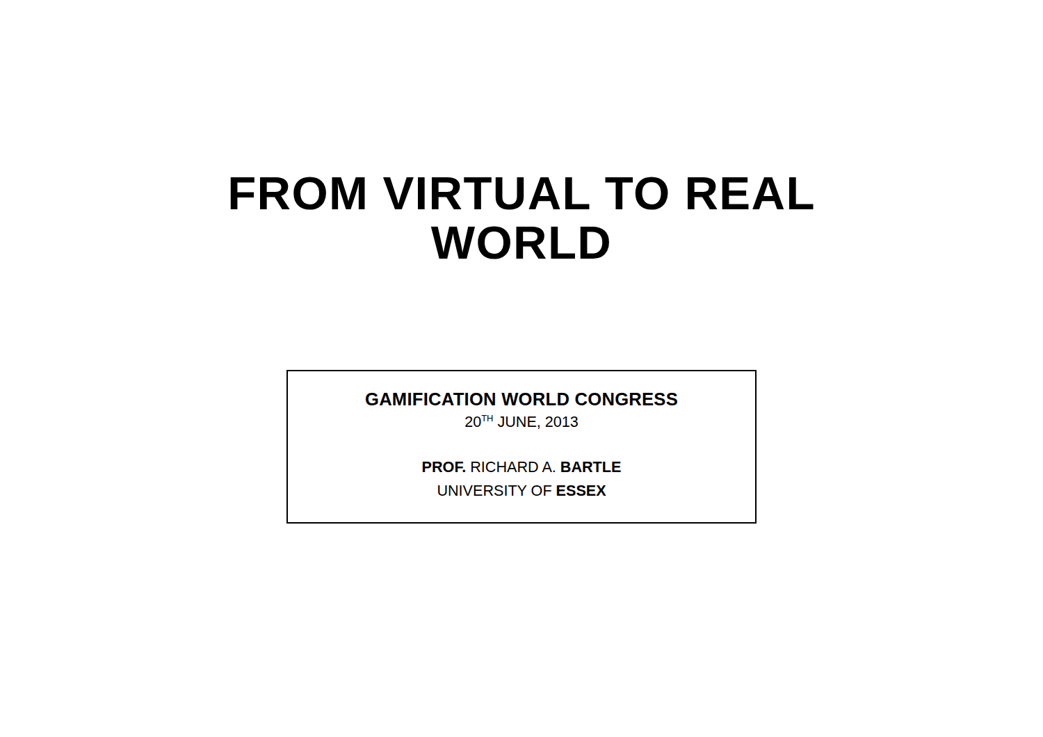From Virtual to Real World
Gamification World Congress
20th June, 2013
Prof. Richard A. Bartle
University of Essex